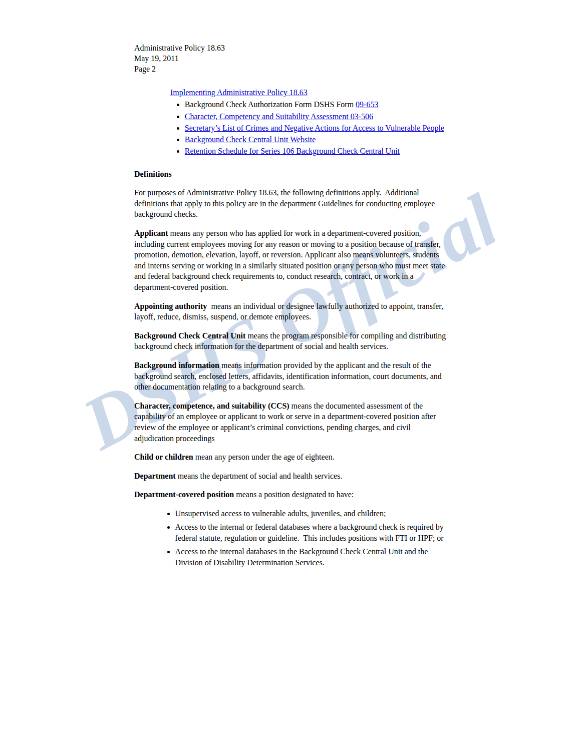DSHS Official
Administrative Policy 18.63
May 19, 2011
Page 2
Implementing Administrative Policy 18.63
Background Check Authorization Form DSHS Form 09-653
Character, Competency and Suitability Assessment 03-506
Secretary’s List of Crimes and Negative Actions for Access to Vulnerable People
Background Check Central Unit Website
Retention Schedule for Series 106 Background Check Central Unit
Definitions
For purposes of Administrative Policy 18.63, the following definitions apply. Additional definitions that apply to this policy are in the department Guidelines for conducting employee background checks.
Applicant means any person who has applied for work in a department-covered position, including current employees moving for any reason or moving to a position because of transfer, promotion, demotion, elevation, layoff, or reversion. Applicant also means volunteers, students and interns serving or working in a similarly situated position or any person who must meet state and federal background check requirements to, conduct research, contract, or work in a department-covered position.
Appointing authority means an individual or designee lawfully authorized to appoint, transfer, layoff, reduce, dismiss, suspend, or demote employees.
Background Check Central Unit means the program responsible for compiling and distributing background check information for the department of social and health services.
Background information means information provided by the applicant and the result of the background search, enclosed letters, affidavits, identification information, court documents, and other documentation relating to a background search.
Character, competence, and suitability (CCS) means the documented assessment of the capability of an employee or applicant to work or serve in a department-covered position after review of the employee or applicant’s criminal convictions, pending charges, and civil adjudication proceedings
Child or children mean any person under the age of eighteen.
Department means the department of social and health services.
Department-covered position means a position designated to have:
Unsupervised access to vulnerable adults, juveniles, and children;
Access to the internal or federal databases where a background check is required by federal statute, regulation or guideline. This includes positions with FTI or HPF; or
Access to the internal databases in the Background Check Central Unit and the Division of Disability Determination Services.